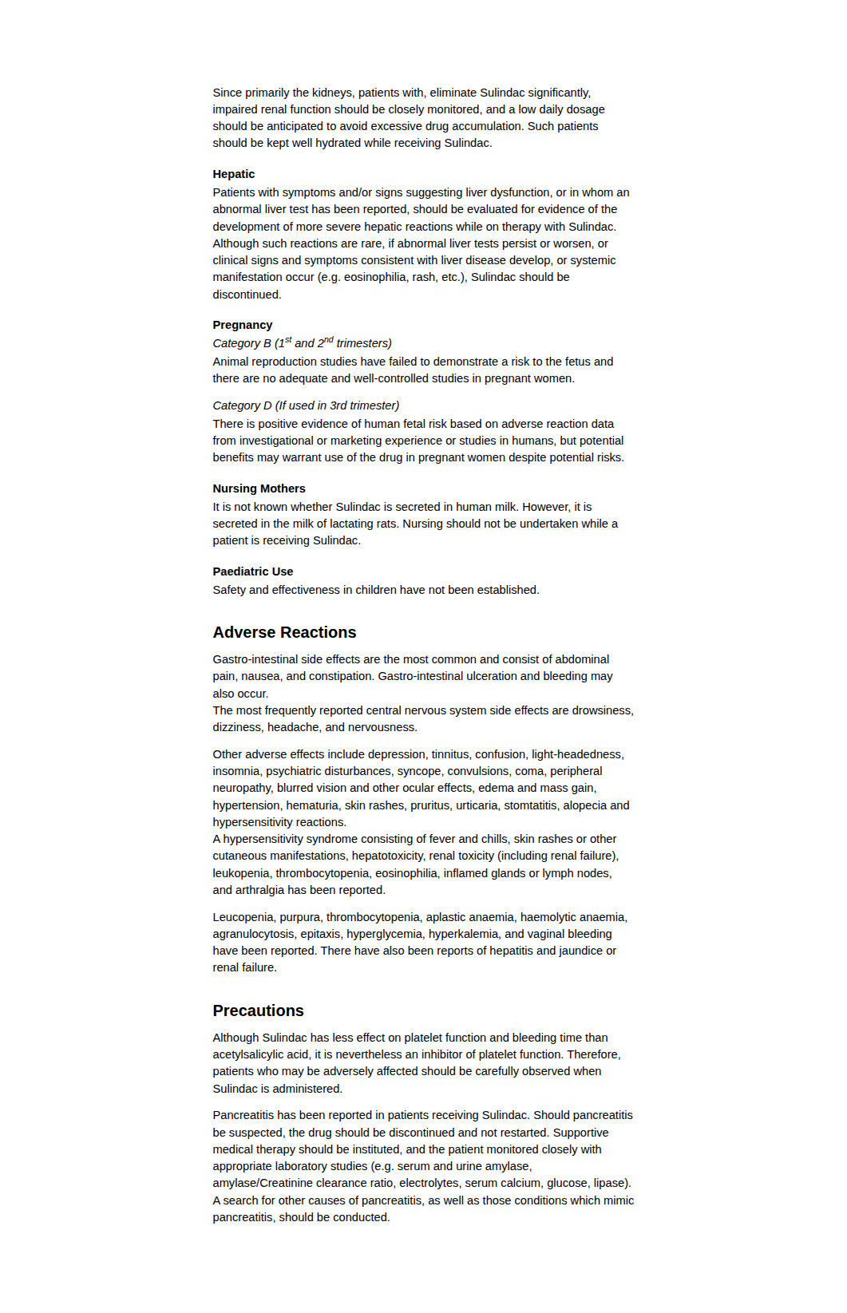Since primarily the kidneys, patients with, eliminate Sulindac significantly, impaired renal function should be closely monitored, and a low daily dosage should be anticipated to avoid excessive drug accumulation. Such patients should be kept well hydrated while receiving Sulindac.
Hepatic
Patients with symptoms and/or signs suggesting liver dysfunction, or in whom an abnormal liver test has been reported, should be evaluated for evidence of the development of more severe hepatic reactions while on therapy with Sulindac. Although such reactions are rare, if abnormal liver tests persist or worsen, or clinical signs and symptoms consistent with liver disease develop, or systemic manifestation occur (e.g. eosinophilia, rash, etc.), Sulindac should be discontinued.
Pregnancy
Category B (1st and 2nd trimesters)
Animal reproduction studies have failed to demonstrate a risk to the fetus and there are no adequate and well-controlled studies in pregnant women.
Category D (If used in 3rd trimester)
There is positive evidence of human fetal risk based on adverse reaction data from investigational or marketing experience or studies in humans, but potential benefits may warrant use of the drug in pregnant women despite potential risks.
Nursing Mothers
It is not known whether Sulindac is secreted in human milk. However, it is secreted in the milk of lactating rats. Nursing should not be undertaken while a patient is receiving Sulindac.
Paediatric Use
Safety and effectiveness in children have not been established.
Adverse Reactions
Gastro-intestinal side effects are the most common and consist of abdominal pain, nausea, and constipation. Gastro-intestinal ulceration and bleeding may also occur.
The most frequently reported central nervous system side effects are drowsiness, dizziness, headache, and nervousness.
Other adverse effects include depression, tinnitus, confusion, light-headedness, insomnia, psychiatric disturbances, syncope, convulsions, coma, peripheral neuropathy, blurred vision and other ocular effects, edema and mass gain, hypertension, hematuria, skin rashes, pruritus, urticaria, stomtatitis, alopecia and hypersensitivity reactions.
A hypersensitivity syndrome consisting of fever and chills, skin rashes or other cutaneous manifestations, hepatotoxicity, renal toxicity (including renal failure), leukopenia, thrombocytopenia, eosinophilia, inflamed glands or lymph nodes, and arthralgia has been reported.
Leucopenia, purpura, thrombocytopenia, aplastic anaemia, haemolytic anaemia, agranulocytosis, epitaxis, hyperglycemia, hyperkalemia, and vaginal bleeding have been reported. There have also been reports of hepatitis and jaundice or renal failure.
Precautions
Although Sulindac has less effect on platelet function and bleeding time than acetylsalicylic acid, it is nevertheless an inhibitor of platelet function. Therefore, patients who may be adversely affected should be carefully observed when Sulindac is administered.
Pancreatitis has been reported in patients receiving Sulindac. Should pancreatitis be suspected, the drug should be discontinued and not restarted. Supportive medical therapy should be instituted, and the patient monitored closely with appropriate laboratory studies (e.g. serum and urine amylase, amylase/Creatinine clearance ratio, electrolytes, serum calcium, glucose, lipase). A search for other causes of pancreatitis, as well as those conditions which mimic pancreatitis, should be conducted.